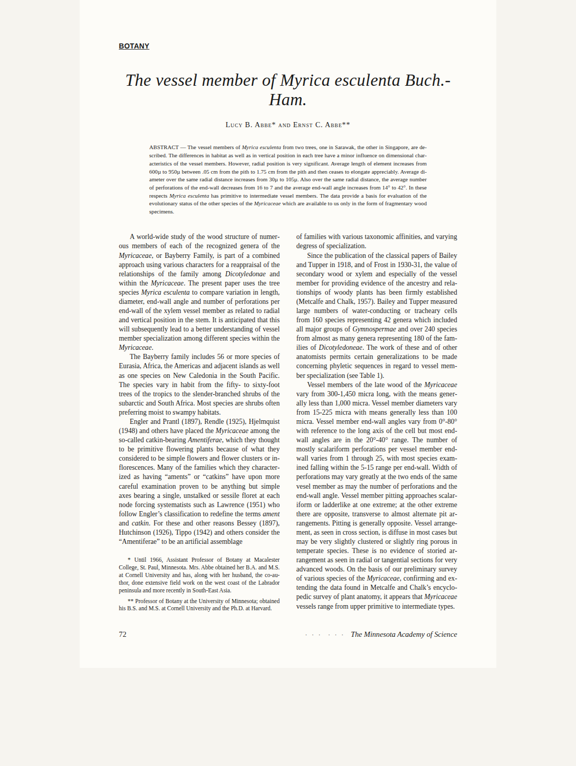BOTANY
The vessel member of Myrica esculenta Buch.-Ham.
Lucy B. Abbe* and Ernst C. Abbe**
ABSTRACT — The vessel members of Myrica esculenta from two trees, one in Sarawak, the other in Singapore, are described. The differences in habitat as well as in vertical position in each tree have a minor influence on dimensional characteristics of the vessel members. However, radial position is very significant. Average length of element increases from 600µ to 950µ between .05 cm from the pith to 1.75 cm from the pith and then ceases to elongate appreciably. Average diameter over the same radial distance increases from 30µ to 105µ. Also over the same radial distance, the average number of perforations of the end-wall decreases from 16 to 7 and the average end-wall angle increases from 14° to 42°. In these respects Myrica esculenta has primitive to intermediate vessel members. The data provide a basis for evaluation of the evolutionary status of the other species of the Myricaceae which are available to us only in the form of fragmentary wood specimens.
A world-wide study of the wood structure of numerous members of each of the recognized genera of the Myricaceae, or Bayberry Family, is part of a combined approach using various characters for a reappraisal of the relationships of the family among Dicotyledonae and within the Myricaceae. The present paper uses the tree species Myrica esculenta to compare variation in length, diameter, end-wall angle and number of perforations per end-wall of the xylem vessel member as related to radial and vertical position in the stem. It is anticipated that this will subsequently lead to a better understanding of vessel member specialization among different species within the Myricaceae.
The Bayberry family includes 56 or more species of Eurasia, Africa, the Americas and adjacent islands as well as one species on New Caledonia in the South Pacific. The species vary in habit from the fifty- to sixty-foot trees of the tropics to the slender-branched shrubs of the subarctic and South Africa. Most species are shrubs often preferring moist to swampy habitats.
Engler and Prantl (1897), Rendle (1925), Hjelmquist (1948) and others have placed the Myricaceae among the so-called catkin-bearing Amentiferae, which they thought to be primitive flowering plants because of what they considered to be simple flowers and flower clusters or inflorescences. Many of the families which they characterized as having “aments” or “catkins” have upon more careful examination proven to be anything but simple axes bearing a single, unstalked or sessile floret at each node forcing systematists such as Lawrence (1951) who follow Engler’s classification to redefine the terms ament and catkin. For these and other reasons Bessey (1897), Hutchinson (1926), Tippo (1942) and others consider the “Amentiferae” to be an artificial assemblage
* Until 1966, Assistant Professor of Botany at Macalester College, St. Paul, Minnesota. Mrs. Abbe obtained her B.A. and M.S. at Cornell University and has, along with her husband, the co-author, done extensive field work on the west coast of the Labrador peninsula and more recently in South-East Asia.
** Professor of Botany at the University of Minnesota; obtained his B.S. and M.S. at Cornell University and the Ph.D. at Harvard.
of families with various taxonomic affinities, and varying degress of specialization.
Since the publication of the classical papers of Bailey and Tupper in 1918, and of Frost in 1930-31, the value of secondary wood or xylem and especially of the vessel member for providing evidence of the ancestry and relationships of woody plants has been firmly established (Metcalfe and Chalk, 1957). Bailey and Tupper measured large numbers of water-conducting or tracheary cells from 160 species representing 42 genera which included all major groups of Gymnospermae and over 240 species from almost as many genera representing 180 of the families of Dicotyledoneae. The work of these and of other anatomists permits certain generalizations to be made concerning phyletic sequences in regard to vessel member specialization (see Table 1).
Vessel members of the late wood of the Myricaceae vary from 300-1,450 micra long, with the means generally less than 1,000 micra. Vessel member diameters vary from 15-225 micra with means generally less than 100 micra. Vessel member end-wall angles vary from 0°-80° with reference to the long axis of the cell but most end-wall angles are in the 20°-40° range. The number of mostly scalariform perforations per vessel member end-wall varies from 1 through 25, with most species examined falling within the 5-15 range per end-wall. Width of perforations may vary greatly at the two ends of the same vesel member as may the number of perforations and the end-wall angle. Vessel member pitting approaches scalariform or ladderlike at one extreme; at the other extreme there are opposite, transverse to almost alternate pit arrangements. Pitting is generally opposite. Vessel arrangement, as seen in cross section, is diffuse in most cases but may be very slightly clustered or slightly ring porous in temperate species. These is no evidence of storied arrangement as seen in radial or tangential sections for very advanced woods. On the basis of our preliminary survey of various species of the Myricaceae, confirming and extending the data found in Metcalfe and Chalk’s encyclopedic survey of plant anatomy, it appears that Myricaceae vessels range from upper primitive to intermediate types.
72
· · · · · ·The Minnesota Academy of Science